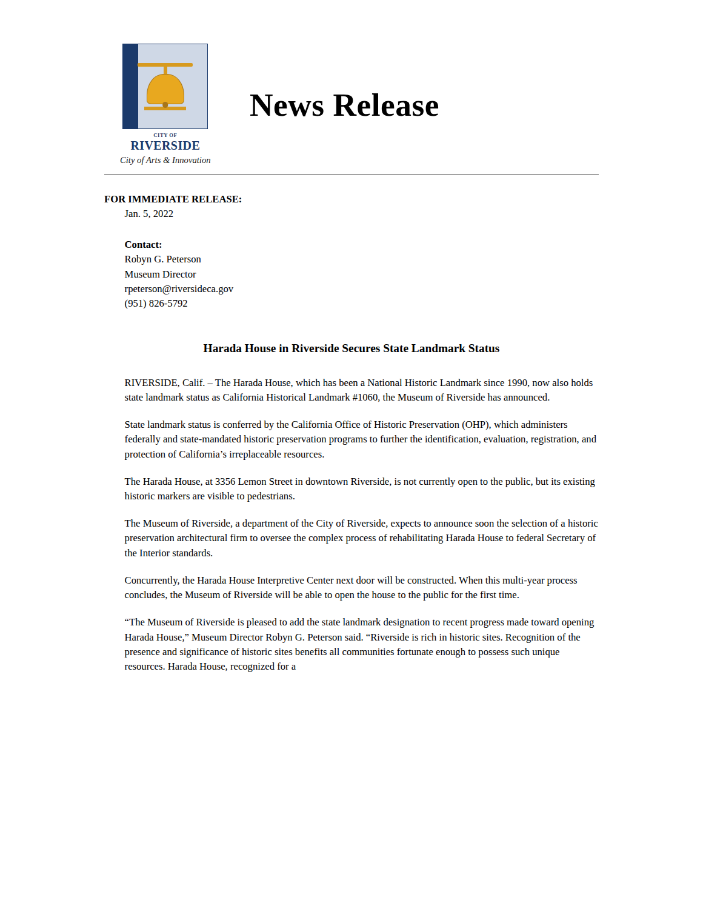CITY OF
RIVERSIDE
City of Arts & Innovation
News Release
FOR IMMEDIATE RELEASE:
Jan. 5, 2022
Contact:
Robyn G. Peterson
Museum Director
rpeterson@riversideca.gov
(951) 826-5792
Harada House in Riverside Secures State Landmark Status
RIVERSIDE, Calif. – The Harada House, which has been a National Historic Landmark since 1990, now also holds state landmark status as California Historical Landmark #1060, the Museum of Riverside has announced.
State landmark status is conferred by the California Office of Historic Preservation (OHP), which administers federally and state-mandated historic preservation programs to further the identification, evaluation, registration, and protection of California’s irreplaceable resources.
The Harada House, at 3356 Lemon Street in downtown Riverside, is not currently open to the public, but its existing historic markers are visible to pedestrians.
The Museum of Riverside, a department of the City of Riverside, expects to announce soon the selection of a historic preservation architectural firm to oversee the complex process of rehabilitating Harada House to federal Secretary of the Interior standards.
Concurrently, the Harada House Interpretive Center next door will be constructed. When this multi-year process concludes, the Museum of Riverside will be able to open the house to the public for the first time.
“The Museum of Riverside is pleased to add the state landmark designation to recent progress made toward opening Harada House,” Museum Director Robyn G. Peterson said. “Riverside is rich in historic sites. Recognition of the presence and significance of historic sites benefits all communities fortunate enough to possess such unique resources. Harada House, recognized for a